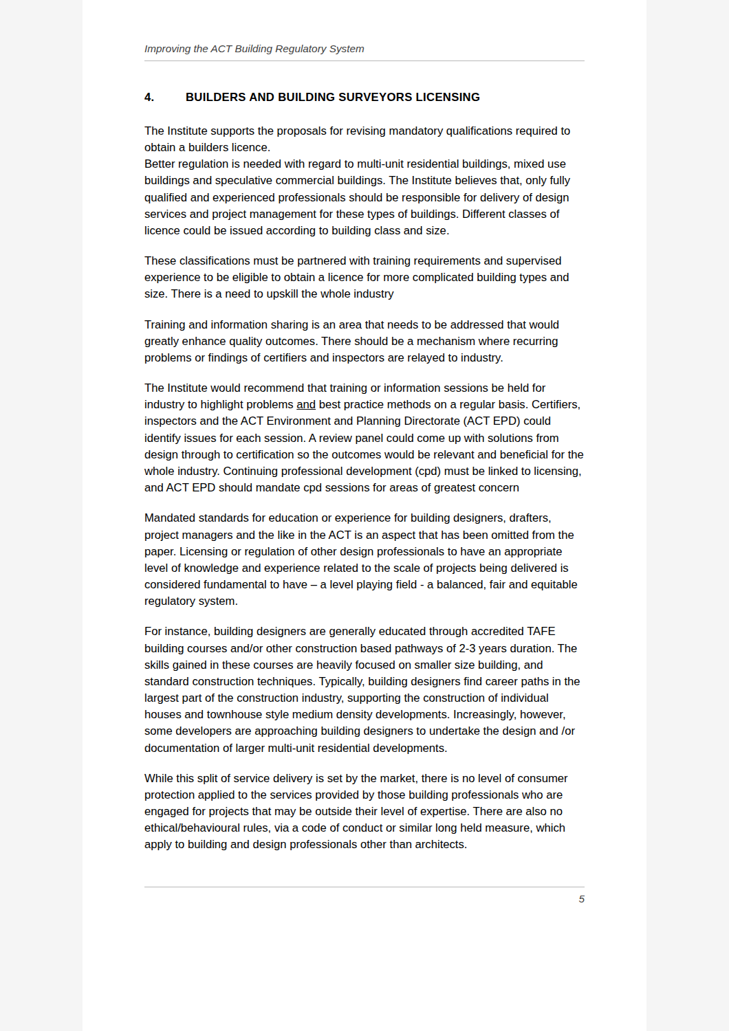Improving the ACT Building Regulatory System
4. BUILDERS AND BUILDING SURVEYORS LICENSING
The Institute supports the proposals for revising mandatory qualifications required to obtain a builders licence.
Better regulation is needed with regard to multi-unit residential buildings, mixed use buildings and speculative commercial buildings. The Institute believes that, only fully qualified and experienced professionals should be responsible for delivery of design services and project management for these types of buildings. Different classes of licence could be issued according to building class and size.
These classifications must be partnered with training requirements and supervised experience to be eligible to obtain a licence for more complicated building types and size. There is a need to upskill the whole industry
Training and information sharing is an area that needs to be addressed that would greatly enhance quality outcomes. There should be a mechanism where recurring problems or findings of certifiers and inspectors are relayed to industry.
The Institute would recommend that training or information sessions be held for industry to highlight problems and best practice methods on a regular basis. Certifiers, inspectors and the ACT Environment and Planning Directorate (ACT EPD) could identify issues for each session. A review panel could come up with solutions from design through to certification so the outcomes would be relevant and beneficial for the whole industry. Continuing professional development (cpd) must be linked to licensing, and ACT EPD should mandate cpd sessions for areas of greatest concern
Mandated standards for education or experience for building designers, drafters, project managers and the like in the ACT is an aspect that has been omitted from the paper. Licensing or regulation of other design professionals to have an appropriate level of knowledge and experience related to the scale of projects being delivered is considered fundamental to have – a level playing field - a balanced, fair and equitable regulatory system.
For instance, building designers are generally educated through accredited TAFE building courses and/or other construction based pathways of 2-3 years duration. The skills gained in these courses are heavily focused on smaller size building, and standard construction techniques. Typically, building designers find career paths in the largest part of the construction industry, supporting the construction of individual houses and townhouse style medium density developments. Increasingly, however, some developers are approaching building designers to undertake the design and /or documentation of larger multi-unit residential developments.
While this split of service delivery is set by the market, there is no level of consumer protection applied to the services provided by those building professionals who are engaged for projects that may be outside their level of expertise. There are also no ethical/behavioural rules, via a code of conduct or similar long held measure, which apply to building and design professionals other than architects.
5